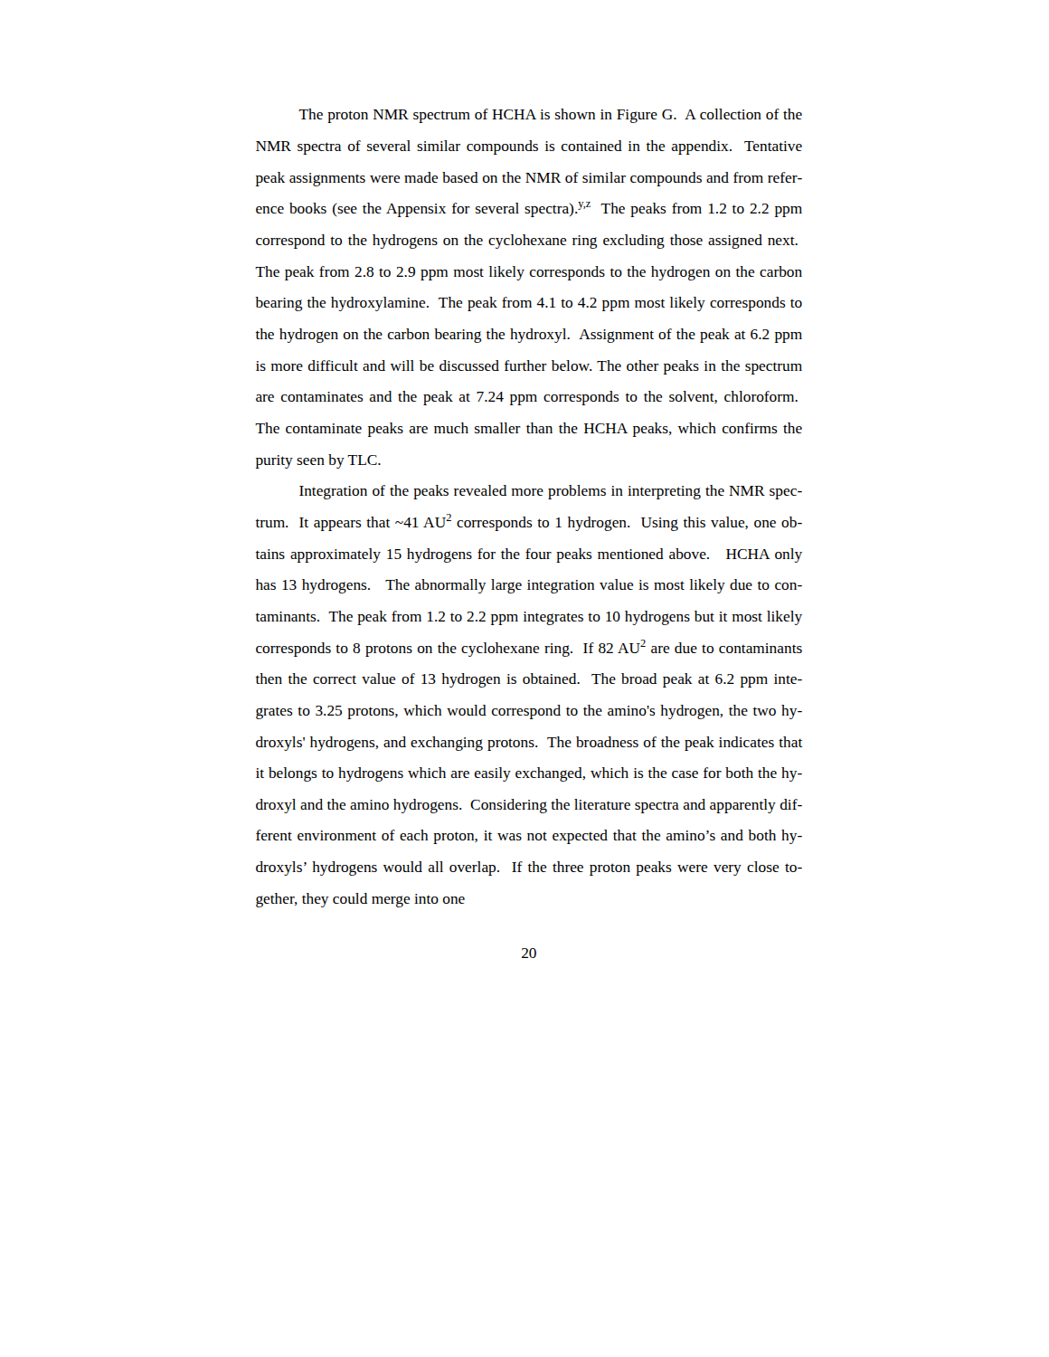The proton NMR spectrum of HCHA is shown in Figure G. A collection of the NMR spectra of several similar compounds is contained in the appendix. Tentative peak assignments were made based on the NMR of similar compounds and from reference books (see the Appensix for several spectra).y,z The peaks from 1.2 to 2.2 ppm correspond to the hydrogens on the cyclohexane ring excluding those assigned next. The peak from 2.8 to 2.9 ppm most likely corresponds to the hydrogen on the carbon bearing the hydroxylamine. The peak from 4.1 to 4.2 ppm most likely corresponds to the hydrogen on the carbon bearing the hydroxyl. Assignment of the peak at 6.2 ppm is more difficult and will be discussed further below. The other peaks in the spectrum are contaminates and the peak at 7.24 ppm corresponds to the solvent, chloroform. The contaminate peaks are much smaller than the HCHA peaks, which confirms the purity seen by TLC.
Integration of the peaks revealed more problems in interpreting the NMR spectrum. It appears that ~41 AU2 corresponds to 1 hydrogen. Using this value, one obtains approximately 15 hydrogens for the four peaks mentioned above. HCHA only has 13 hydrogens. The abnormally large integration value is most likely due to contaminants. The peak from 1.2 to 2.2 ppm integrates to 10 hydrogens but it most likely corresponds to 8 protons on the cyclohexane ring. If 82 AU2 are due to contaminants then the correct value of 13 hydrogen is obtained. The broad peak at 6.2 ppm integrates to 3.25 protons, which would correspond to the amino's hydrogen, the two hydroxyls' hydrogens, and exchanging protons. The broadness of the peak indicates that it belongs to hydrogens which are easily exchanged, which is the case for both the hydroxyl and the amino hydrogens. Considering the literature spectra and apparently different environment of each proton, it was not expected that the amino’s and both hydroxyls’ hydrogens would all overlap. If the three proton peaks were very close together, they could merge into one
20